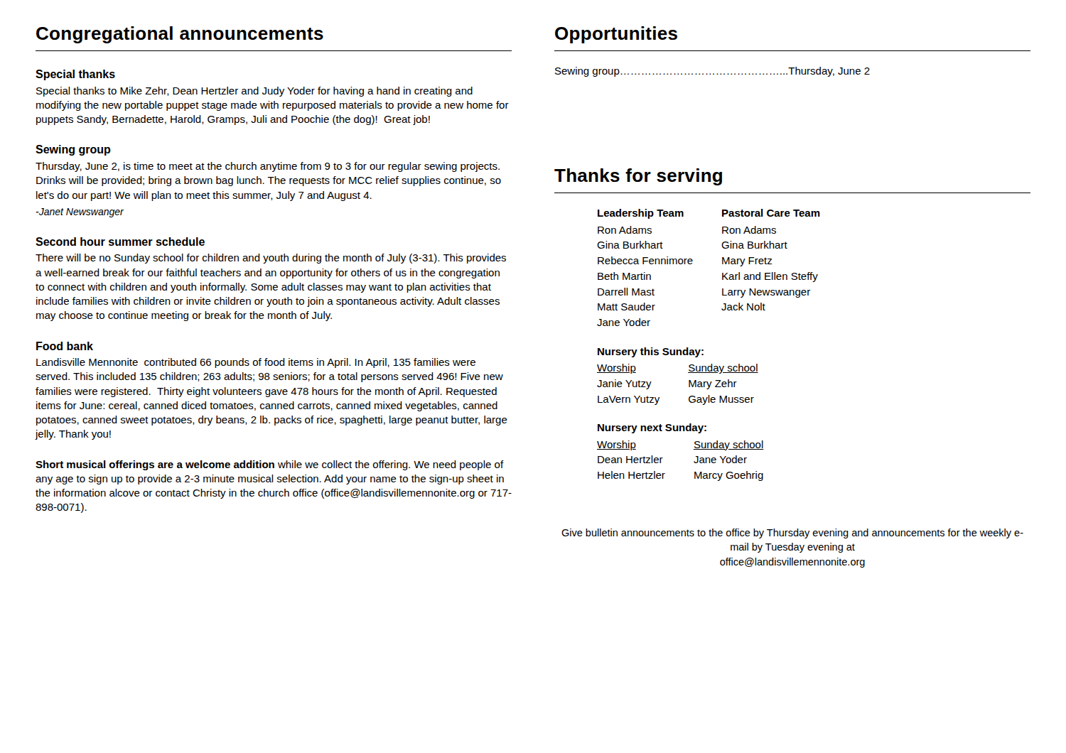Congregational announcements
Special thanks
Special thanks to Mike Zehr, Dean Hertzler and Judy Yoder for having a hand in creating and modifying the new portable puppet stage made with repurposed materials to provide a new home for puppets Sandy, Bernadette, Harold, Gramps, Juli and Poochie (the dog)! Great job!
Sewing group
Thursday, June 2, is time to meet at the church anytime from 9 to 3 for our regular sewing projects. Drinks will be provided; bring a brown bag lunch. The requests for MCC relief supplies continue, so let's do our part! We will plan to meet this summer, July 7 and August 4.
-Janet Newswanger
Second hour summer schedule
There will be no Sunday school for children and youth during the month of July (3-31). This provides a well-earned break for our faithful teachers and an opportunity for others of us in the congregation to connect with children and youth informally. Some adult classes may want to plan activities that include families with children or invite children or youth to join a spontaneous activity. Adult classes may choose to continue meeting or break for the month of July.
Food bank
Landisville Mennonite contributed 66 pounds of food items in April. In April, 135 families were served. This included 135 children; 263 adults; 98 seniors; for a total persons served 496! Five new families were registered. Thirty eight volunteers gave 478 hours for the month of April. Requested items for June: cereal, canned diced tomatoes, canned carrots, canned mixed vegetables, canned potatoes, canned sweet potatoes, dry beans, 2 lb. packs of rice, spaghetti, large peanut butter, large jelly. Thank you!
Short musical offerings are a welcome addition while we collect the offering. We need people of any age to sign up to provide a 2-3 minute musical selection. Add your name to the sign-up sheet in the information alcove or contact Christy in the church office (office@landisvillemennonite.org or 717-898-0071).
Opportunities
Sewing group………………………………………...Thursday, June 2
Thanks for serving
| Leadership Team | Pastoral Care Team |
| --- | --- |
| Ron Adams | Ron Adams |
| Gina Burkhart | Gina Burkhart |
| Rebecca Fennimore | Mary Fretz |
| Beth Martin | Karl and Ellen Steffy |
| Darrell Mast | Larry Newswanger |
| Matt Sauder | Jack Nolt |
| Jane Yoder | |
Nursery this Sunday:
| Worship | Sunday school |
| Janie Yutzy | Mary Zehr |
| LaVern Yutzy | Gayle Musser |
Nursery next Sunday:
| Worship | Sunday school |
| Dean Hertzler | Jane Yoder |
| Helen Hertzler | Marcy Goehrig |
Give bulletin announcements to the office by Thursday evening and announcements for the weekly e-mail by Tuesday evening at
office@landisvillemennonite.org